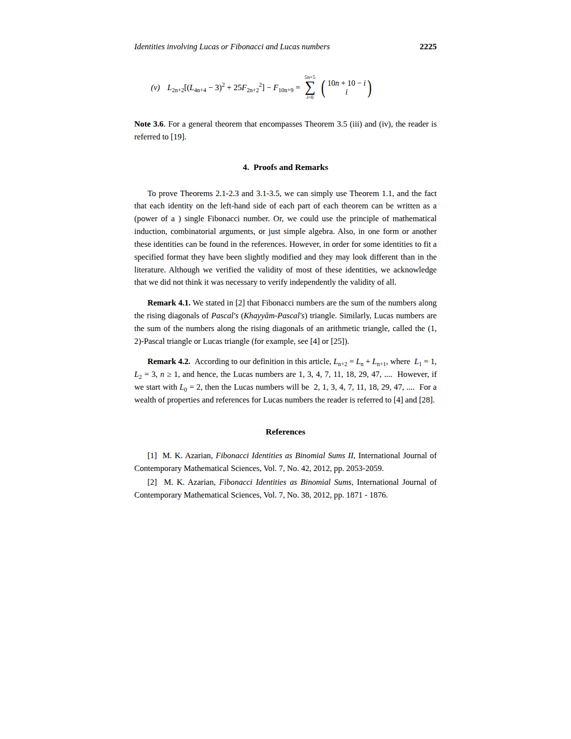Identities involving Lucas or Fibonacci and Lucas numbers 2225
(v) L2n+2[(L4n+4 − 3)2 + 25F2n+22] − F10n+9 = 5n+5 ∑ i=0 ( 10n + 10 − i i )
Note 3.6. For a general theorem that encompasses Theorem 3.5 (iii) and (iv), the reader is referred to [19].
4. Proofs and Remarks
To prove Theorems 2.1-2.3 and 3.1-3.5, we can simply use Theorem 1.1, and the fact that each identity on the left-hand side of each part of each theorem can be written as a (power of a ) single Fibonacci number. Or, we could use the principle of mathematical induction, combinatorial arguments, or just simple algebra. Also, in one form or another these identities can be found in the references. However, in order for some identities to fit a specified format they have been slightly modified and they may look different than in the literature. Although we verified the validity of most of these identities, we acknowledge that we did not think it was necessary to verify independently the validity of all.
Remark 4.1. We stated in [2] that Fibonacci numbers are the sum of the numbers along the rising diagonals of Pascal's (Khayyām-Pascal's) triangle. Similarly, Lucas numbers are the sum of the numbers along the rising diagonals of an arithmetic triangle, called the (1, 2)-Pascal triangle or Lucas triangle (for example, see [4] or [25]).
Remark 4.2. According to our definition in this article, Ln+2 = Ln + Ln+1, where L1 = 1, L2 = 3, n ≥ 1, and hence, the Lucas numbers are 1, 3, 4, 7, 11, 18, 29, 47, .... However, if we start with L0 = 2, then the Lucas numbers will be 2, 1, 3, 4, 7, 11, 18, 29, 47, .... For a wealth of properties and references for Lucas numbers the reader is referred to [4] and [28].
References
[1] M. K. Azarian, Fibonacci Identities as Binomial Sums II, International Journal of Contemporary Mathematical Sciences, Vol. 7, No. 42, 2012, pp. 2053-2059.
[2] M. K. Azarian, Fibonacci Identities as Binomial Sums, International Journal of Contemporary Mathematical Sciences, Vol. 7, No. 38, 2012, pp. 1871 - 1876.